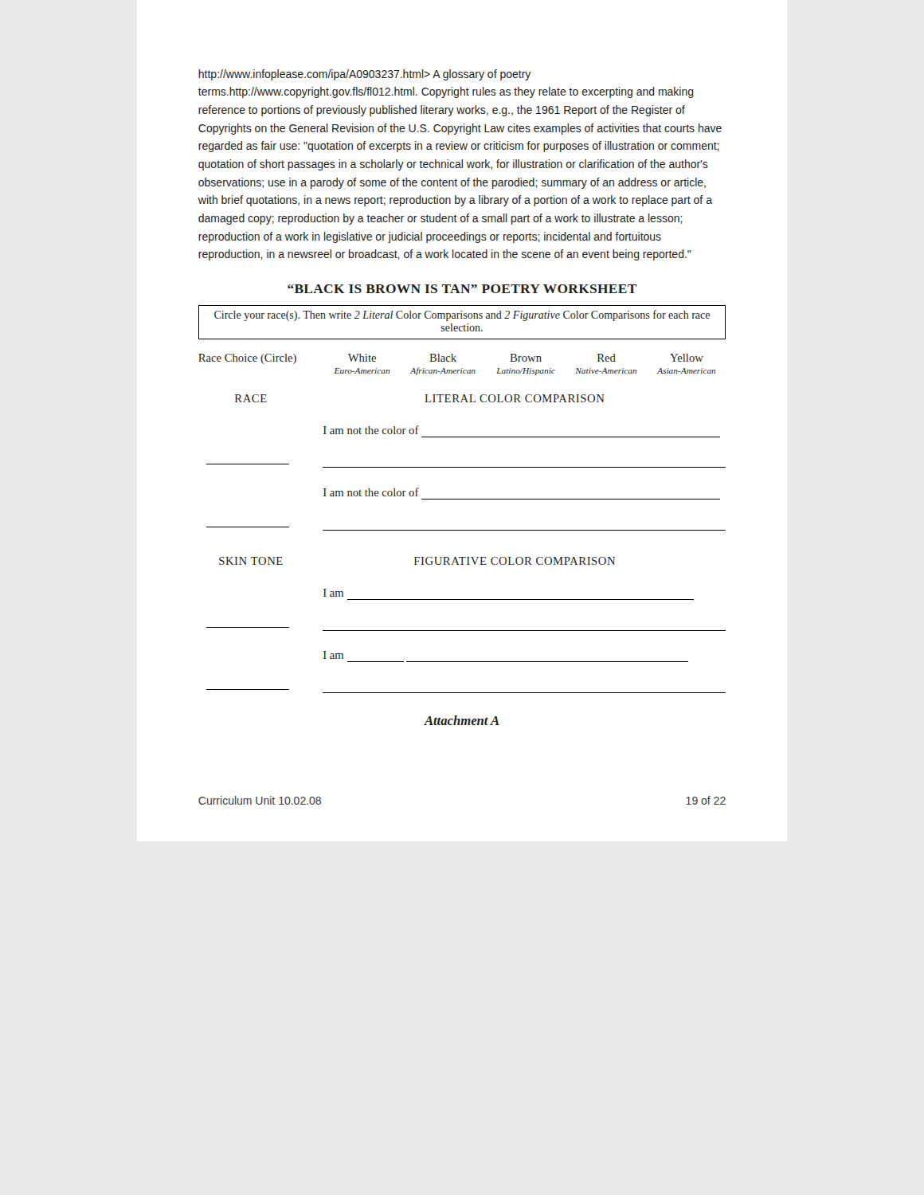http://www.infoplease.com/ipa/A0903237.html> A glossary of poetry terms.http://www.copyright.gov.fls/fl012.html. Copyright rules as they relate to excerpting and making reference to portions of previously published literary works, e.g., the 1961 Report of the Register of Copyrights on the General Revision of the U.S. Copyright Law cites examples of activities that courts have regarded as fair use: "quotation of excerpts in a review or criticism for purposes of illustration or comment; quotation of short passages in a scholarly or technical work, for illustration or clarification of the author's observations; use in a parody of some of the content of the parodied; summary of an address or article, with brief quotations, in a news report; reproduction by a library of a portion of a work to replace part of a damaged copy; reproduction by a teacher or student of a small part of a work to illustrate a lesson; reproduction of a work in legislative or judicial proceedings or reports; incidental and fortuitous reproduction, in a newsreel or broadcast, of a work located in the scene of an event being reported."
“BLACK IS BROWN IS TAN” POETRY WORKSHEET
Circle your race(s). Then write 2 Literal Color Comparisons and 2 Figurative Color Comparisons for each race selection.
| Race Choice (Circle) | / White / Black / Brown / Red / Yellow / / Euro-American / African-American / Latino/Hispanic / Native-American / Asian-American / |
RACE
LITERAL COLOR COMPARISON
I am not the color of
I am not the color of
SKIN TONE
FIGURATIVE COLOR COMPARISON
I am
I am
Attachment A
Curriculum Unit 10.02.08 19 of 22